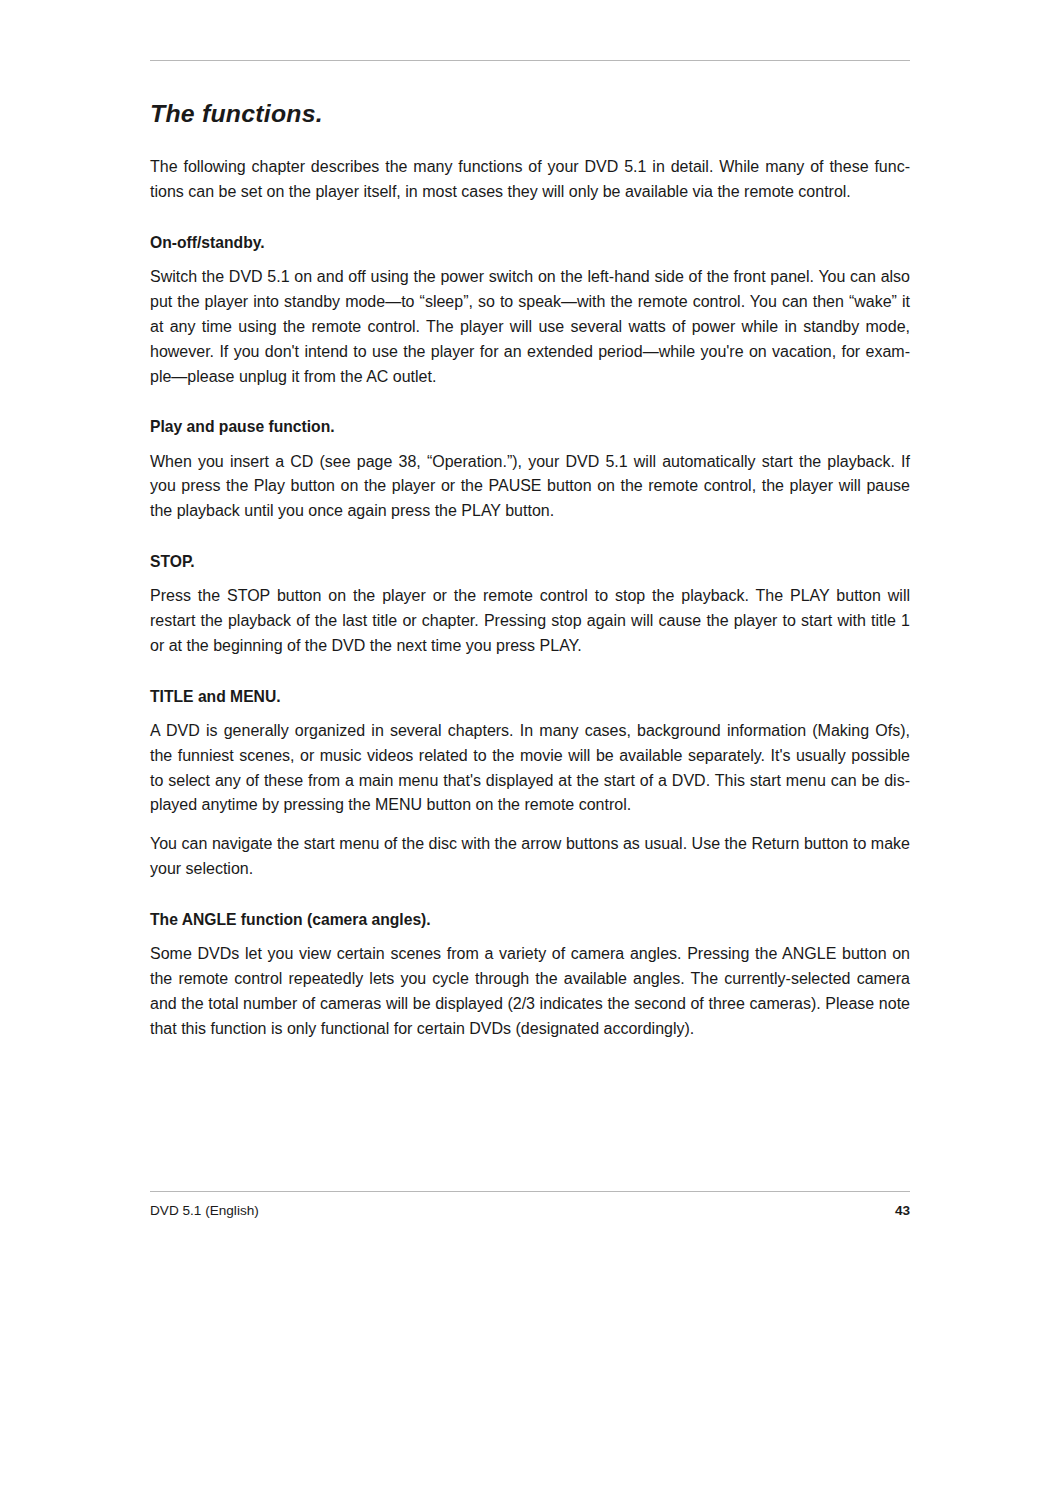The functions.
The following chapter describes the many functions of your DVD 5.1 in detail. While many of these functions can be set on the player itself, in most cases they will only be available via the remote control.
On-off/standby.
Switch the DVD 5.1 on and off using the power switch on the left-hand side of the front panel. You can also put the player into standby mode—to “sleep”, so to speak—with the remote control. You can then “wake” it at any time using the remote control. The player will use several watts of power while in standby mode, however. If you don't intend to use the player for an extended period—while you're on vacation, for example—please unplug it from the AC outlet.
Play and pause function.
When you insert a CD (see page 38, “Operation.”), your DVD 5.1 will automatically start the playback. If you press the Play button on the player or the PAUSE button on the remote control, the player will pause the playback until you once again press the PLAY button.
STOP.
Press the STOP button on the player or the remote control to stop the playback. The PLAY button will restart the playback of the last title or chapter. Pressing stop again will cause the player to start with title 1 or at the beginning of the DVD the next time you press PLAY.
TITLE and MENU.
A DVD is generally organized in several chapters. In many cases, background information (Making Ofs), the funniest scenes, or music videos related to the movie will be available separately. It's usually possible to select any of these from a main menu that's displayed at the start of a DVD. This start menu can be displayed anytime by pressing the MENU button on the remote control.
You can navigate the start menu of the disc with the arrow buttons as usual. Use the Return button to make your selection.
The ANGLE function (camera angles).
Some DVDs let you view certain scenes from a variety of camera angles. Pressing the ANGLE button on the remote control repeatedly lets you cycle through the available angles. The currently-selected camera and the total number of cameras will be displayed (2/3 indicates the second of three cameras). Please note that this function is only functional for certain DVDs (designated accordingly).
DVD 5.1 (English) 43